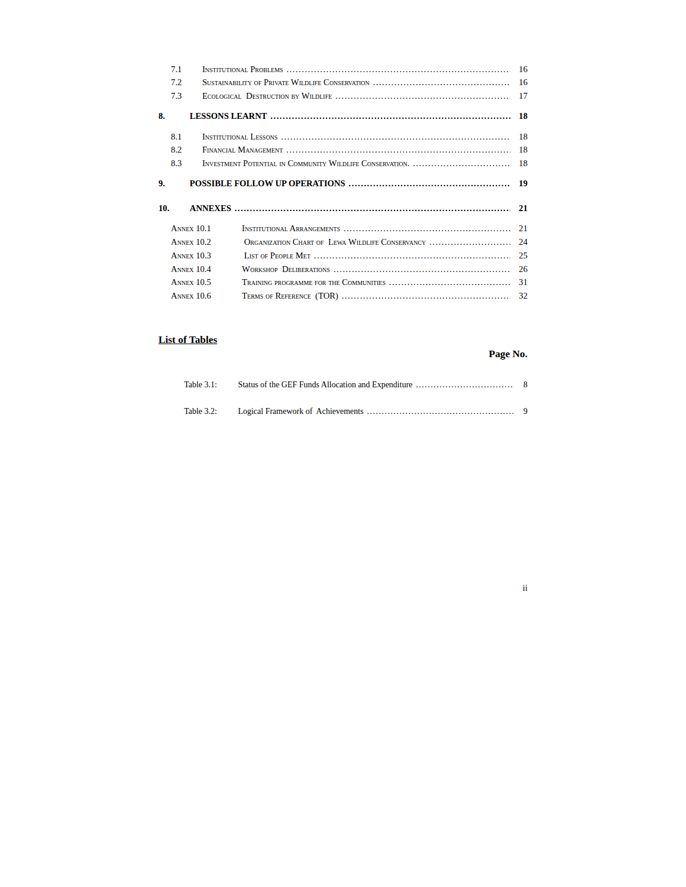7.1 Institutional Problems .................................................................................................................. 16
7.2 Sustainability of Private Wildlife Conservation ............................................................ 16
7.3 Ecological Destruction by Wildlife ................................................................................. 17
8. LESSONS LEARNT ......................................................................................................... 18
8.1 Institutional Lessons ............................................................................................................. 18
8.2 Financial Management ......................................................................................................... 18
8.3 Investment Potential in Community Wildlife Conservation. ........................................ 18
9. POSSIBLE FOLLOW UP OPERATIONS ............................................................................... 19
10. ANNEXES ......................................................................................................................... 21
Annex 10.1 Institutional Arrangements ....................................................................................... 21
Annex 10.2 Organization Chart of Lewa Wildlife Conservancy ......................................... 24
Annex 10.3 List of People Met ....................................................................................................... 25
Annex 10.4 Workshop Deliberations ............................................................................................. 26
Annex 10.5 Training programme for the Communities ............................................................. 31
Annex 10.6 Terms of Reference (TOR) ......................................................................................... 32
List of Tables
Page No.
Table 3.1: Status of the GEF Funds Allocation and Expenditure ................................................................... 8
Table 3.2: Logical Framework of Achievements ......................................................................................... 9
ii